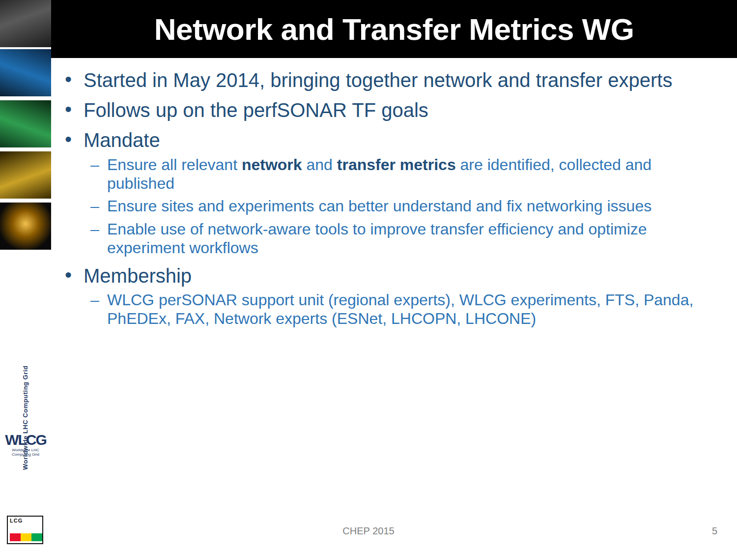Worldwide LHC Computing Grid
WLCG
Worldwide LHC Computing Grid
LCG
Network and Transfer Metrics WG
Started in May 2014, bringing together network and transfer experts
Follows up on the perfSONAR TF goals
Mandate
Ensure all relevant network and transfer metrics are identified, collected and published
Ensure sites and experiments can better understand and fix networking issues
Enable use of network-aware tools to improve transfer efficiency and optimize experiment workflows
Membership
WLCG perSONAR support unit (regional experts), WLCG experiments, FTS, Panda, PhEDEx, FAX, Network experts (ESNet, LHCOPN, LHCONE)
CHEP 2015
5